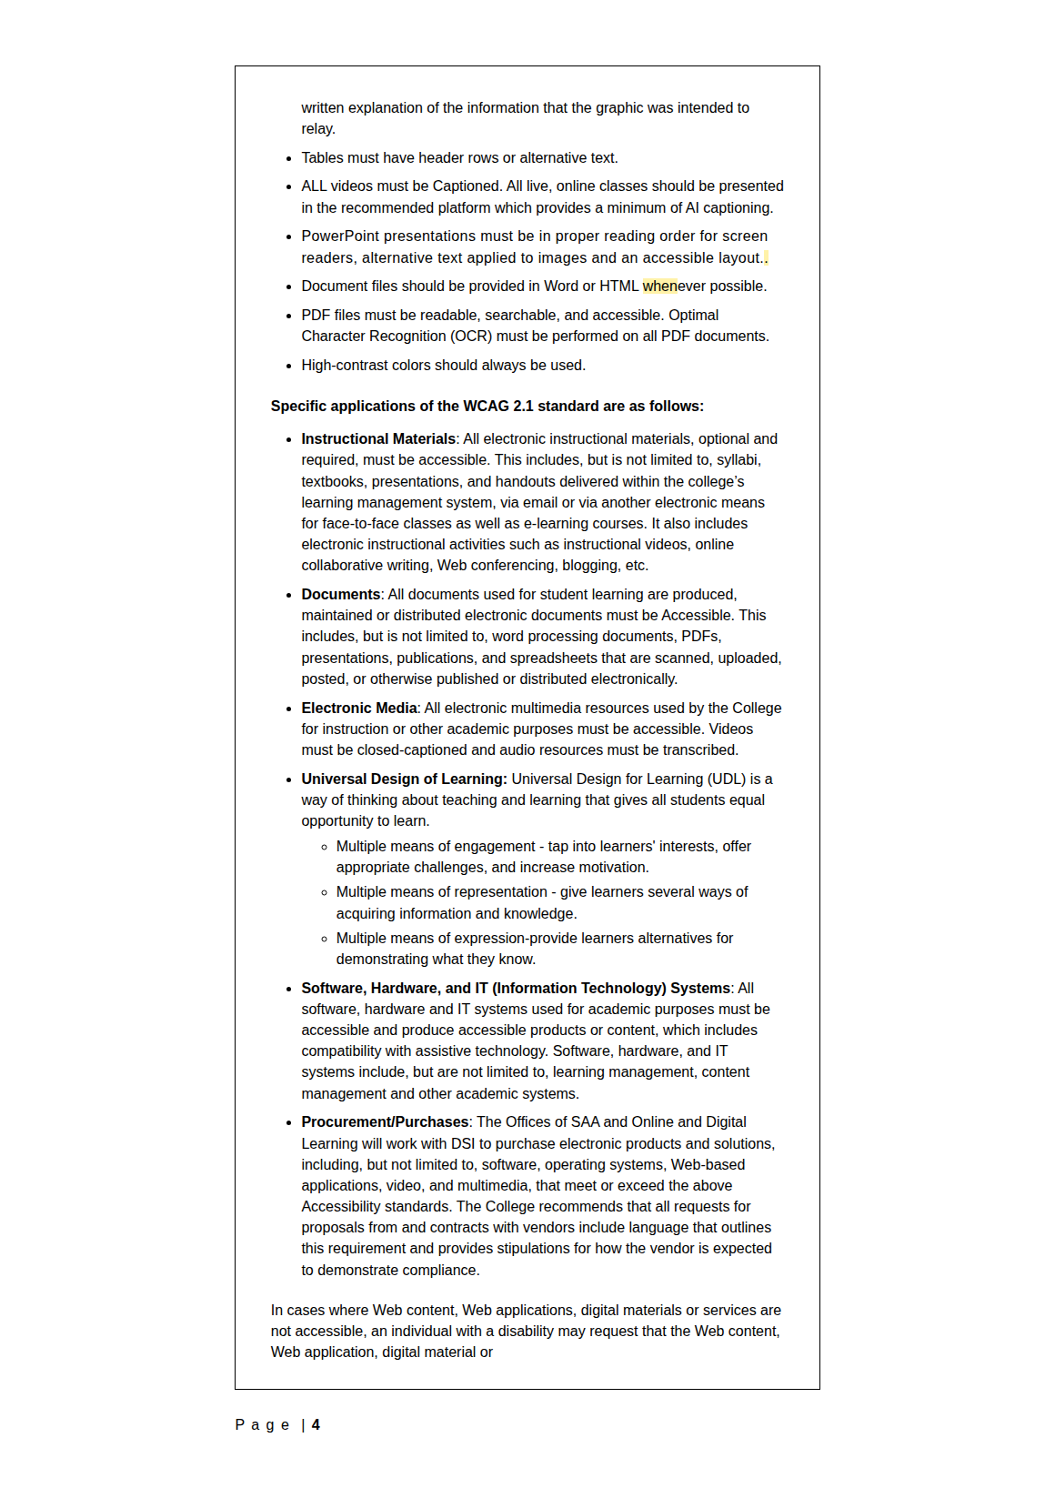written explanation of the information that the graphic was intended to relay.
Tables must have header rows or alternative text.
ALL videos must be Captioned. All live, online classes should be presented in the recommended platform which provides a minimum of AI captioning.
PowerPoint presentations must be in proper reading order for screen readers, alternative text applied to images and an accessible layout..
Document files should be provided in Word or HTML whenever possible.
PDF files must be readable, searchable, and accessible. Optimal Character Recognition (OCR) must be performed on all PDF documents.
High-contrast colors should always be used.
Specific applications of the WCAG 2.1 standard are as follows:
Instructional Materials: All electronic instructional materials, optional and required, must be accessible. This includes, but is not limited to, syllabi, textbooks, presentations, and handouts delivered within the college’s learning management system, via email or via another electronic means for face-to-face classes as well as e-learning courses. It also includes electronic instructional activities such as instructional videos, online collaborative writing, Web conferencing, blogging, etc.
Documents: All documents used for student learning are produced, maintained or distributed electronic documents must be Accessible. This includes, but is not limited to, word processing documents, PDFs, presentations, publications, and spreadsheets that are scanned, uploaded, posted, or otherwise published or distributed electronically.
Electronic Media: All electronic multimedia resources used by the College for instruction or other academic purposes must be accessible. Videos must be closed-captioned and audio resources must be transcribed.
Universal Design of Learning: Universal Design for Learning (UDL) is a way of thinking about teaching and learning that gives all students equal opportunity to learn.
Multiple means of engagement - tap into learners' interests, offer appropriate challenges, and increase motivation.
Multiple means of representation - give learners several ways of acquiring information and knowledge.
Multiple means of expression-provide learners alternatives for demonstrating what they know.
Software, Hardware, and IT (Information Technology) Systems: All software, hardware and IT systems used for academic purposes must be accessible and produce accessible products or content, which includes compatibility with assistive technology. Software, hardware, and IT systems include, but are not limited to, learning management, content management and other academic systems.
Procurement/Purchases: The Offices of SAA and Online and Digital Learning will work with DSI to purchase electronic products and solutions, including, but not limited to, software, operating systems, Web-based applications, video, and multimedia, that meet or exceed the above Accessibility standards. The College recommends that all requests for proposals from and contracts with vendors include language that outlines this requirement and provides stipulations for how the vendor is expected to demonstrate compliance.
In cases where Web content, Web applications, digital materials or services are not accessible, an individual with a disability may request that the Web content, Web application, digital material or
P a g e | 4